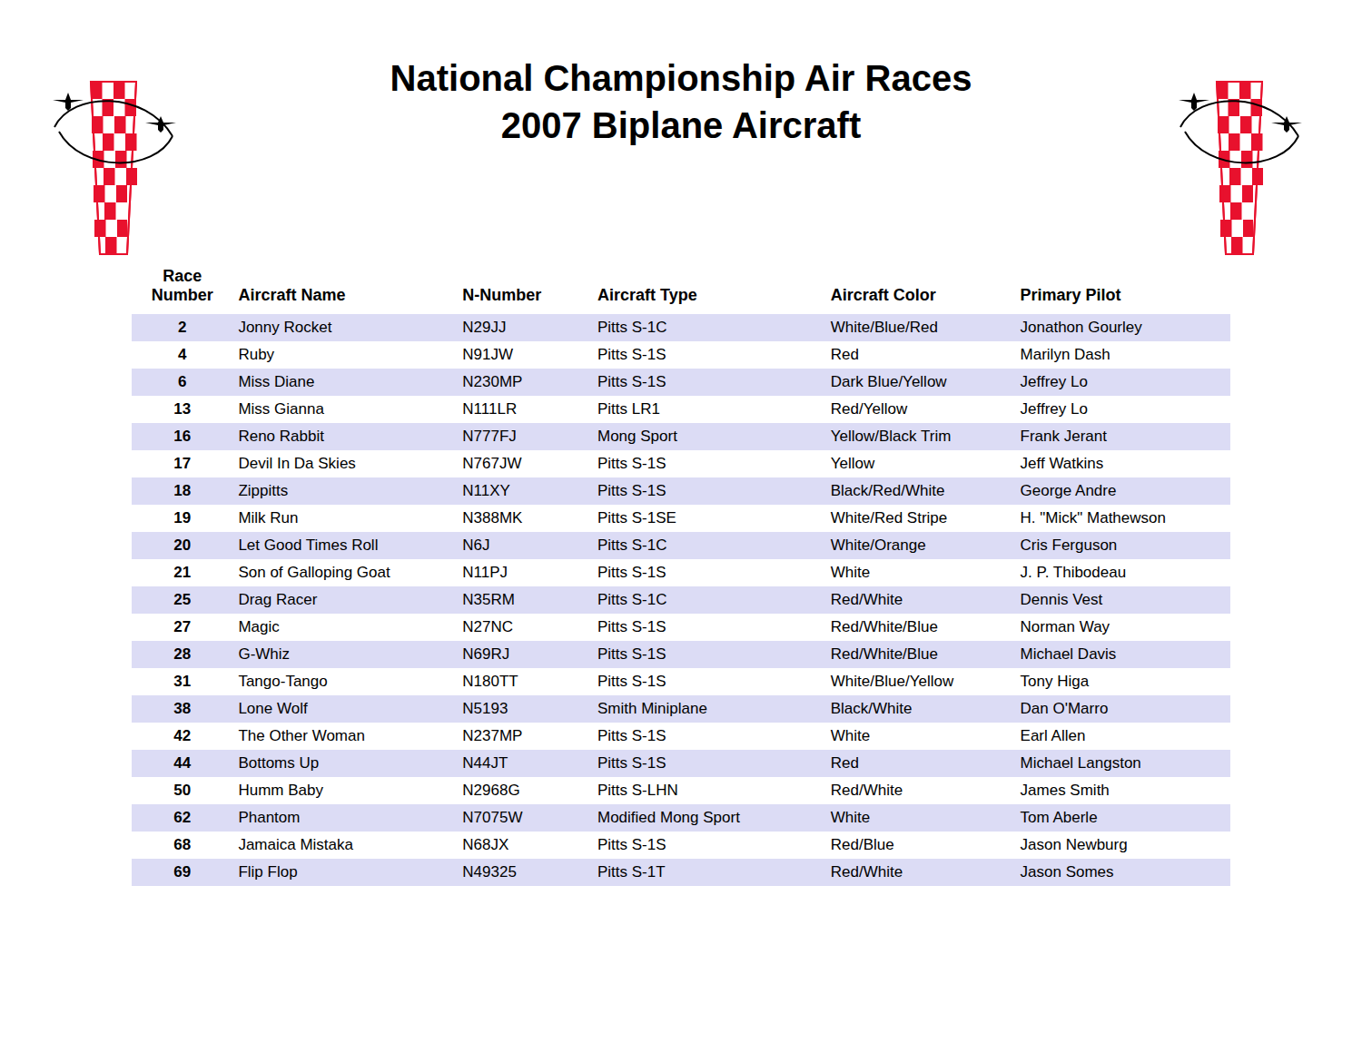National Championship Air Races
2007 Biplane Aircraft
| Race Number | Aircraft Name | N-Number | Aircraft Type | Aircraft Color | Primary Pilot |
| --- | --- | --- | --- | --- | --- |
| 2 | Jonny Rocket | N29JJ | Pitts S-1C | White/Blue/Red | Jonathon Gourley |
| 4 | Ruby | N91JW | Pitts S-1S | Red | Marilyn Dash |
| 6 | Miss Diane | N230MP | Pitts S-1S | Dark Blue/Yellow | Jeffrey Lo |
| 13 | Miss Gianna | N111LR | Pitts LR1 | Red/Yellow | Jeffrey Lo |
| 16 | Reno Rabbit | N777FJ | Mong Sport | Yellow/Black Trim | Frank Jerant |
| 17 | Devil In Da Skies | N767JW | Pitts S-1S | Yellow | Jeff Watkins |
| 18 | Zippitts | N11XY | Pitts S-1S | Black/Red/White | George Andre |
| 19 | Milk Run | N388MK | Pitts S-1SE | White/Red Stripe | H. "Mick" Mathewson |
| 20 | Let Good Times Roll | N6J | Pitts S-1C | White/Orange | Cris Ferguson |
| 21 | Son of Galloping Goat | N11PJ | Pitts S-1S | White | J. P. Thibodeau |
| 25 | Drag Racer | N35RM | Pitts S-1C | Red/White | Dennis Vest |
| 27 | Magic | N27NC | Pitts S-1S | Red/White/Blue | Norman Way |
| 28 | G-Whiz | N69RJ | Pitts S-1S | Red/White/Blue | Michael Davis |
| 31 | Tango-Tango | N180TT | Pitts S-1S | White/Blue/Yellow | Tony Higa |
| 38 | Lone Wolf | N5193 | Smith Miniplane | Black/White | Dan O'Marro |
| 42 | The Other Woman | N237MP | Pitts S-1S | White | Earl Allen |
| 44 | Bottoms Up | N44JT | Pitts S-1S | Red | Michael Langston |
| 50 | Humm Baby | N2968G | Pitts S-LHN | Red/White | James Smith |
| 62 | Phantom | N7075W | Modified Mong Sport | White | Tom Aberle |
| 68 | Jamaica Mistaka | N68JX | Pitts S-1S | Red/Blue | Jason Newburg |
| 69 | Flip Flop | N49325 | Pitts S-1T | Red/White | Jason Somes |